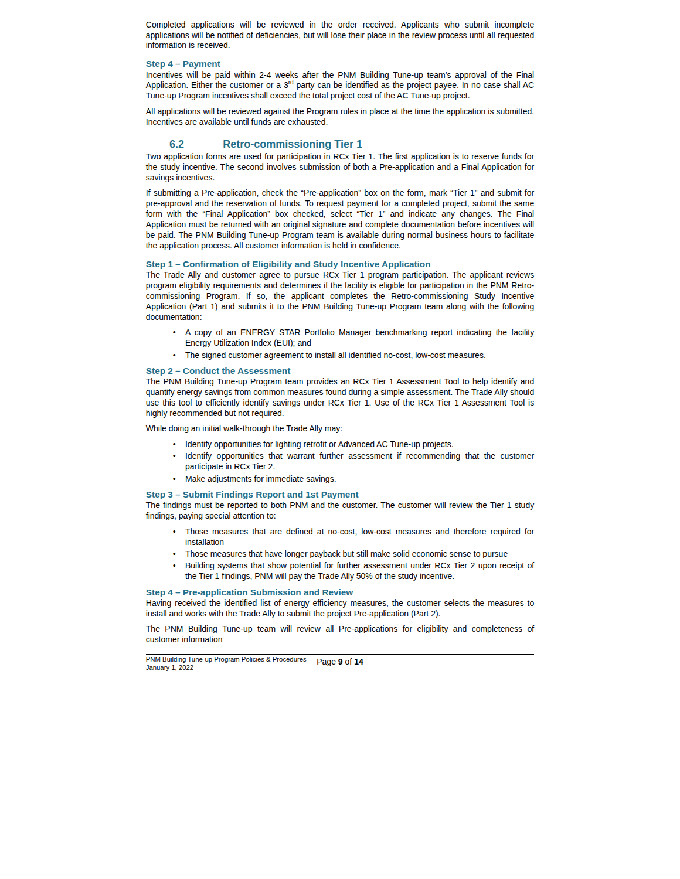Completed applications will be reviewed in the order received. Applicants who submit incomplete applications will be notified of deficiencies, but will lose their place in the review process until all requested information is received.
Step 4 – Payment
Incentives will be paid within 2-4 weeks after the PNM Building Tune-up team’s approval of the Final Application. Either the customer or a 3rd party can be identified as the project payee. In no case shall AC Tune-up Program incentives shall exceed the total project cost of the AC Tune-up project.
All applications will be reviewed against the Program rules in place at the time the application is submitted. Incentives are available until funds are exhausted.
6.2 Retro-commissioning Tier 1
Two application forms are used for participation in RCx Tier 1. The first application is to reserve funds for the study incentive. The second involves submission of both a Pre-application and a Final Application for savings incentives.
If submitting a Pre-application, check the “Pre-application” box on the form, mark “Tier 1” and submit for pre-approval and the reservation of funds. To request payment for a completed project, submit the same form with the “Final Application” box checked, select “Tier 1” and indicate any changes. The Final Application must be returned with an original signature and complete documentation before incentives will be paid. The PNM Building Tune-up Program team is available during normal business hours to facilitate the application process. All customer information is held in confidence.
Step 1 – Confirmation of Eligibility and Study Incentive Application
The Trade Ally and customer agree to pursue RCx Tier 1 program participation. The applicant reviews program eligibility requirements and determines if the facility is eligible for participation in the PNM Retro-commissioning Program. If so, the applicant completes the Retro-commissioning Study Incentive Application (Part 1) and submits it to the PNM Building Tune-up Program team along with the following documentation:
A copy of an ENERGY STAR Portfolio Manager benchmarking report indicating the facility Energy Utilization Index (EUI); and
The signed customer agreement to install all identified no-cost, low-cost measures.
Step 2 – Conduct the Assessment
The PNM Building Tune-up Program team provides an RCx Tier 1 Assessment Tool to help identify and quantify energy savings from common measures found during a simple assessment. The Trade Ally should use this tool to efficiently identify savings under RCx Tier 1. Use of the RCx Tier 1 Assessment Tool is highly recommended but not required.
While doing an initial walk-through the Trade Ally may:
Identify opportunities for lighting retrofit or Advanced AC Tune-up projects.
Identify opportunities that warrant further assessment if recommending that the customer participate in RCx Tier 2.
Make adjustments for immediate savings.
Step 3 – Submit Findings Report and 1st Payment
The findings must be reported to both PNM and the customer. The customer will review the Tier 1 study findings, paying special attention to:
Those measures that are defined at no-cost, low-cost measures and therefore required for installation
Those measures that have longer payback but still make solid economic sense to pursue
Building systems that show potential for further assessment under RCx Tier 2 upon receipt of the Tier 1 findings, PNM will pay the Trade Ally 50% of the study incentive.
Step 4 – Pre-application Submission and Review
Having received the identified list of energy efficiency measures, the customer selects the measures to install and works with the Trade Ally to submit the project Pre-application (Part 2).
The PNM Building Tune-up team will review all Pre-applications for eligibility and completeness of customer information
PNM Building Tune-up Program Policies & Procedures
January 1, 2022
Page 9 of 14